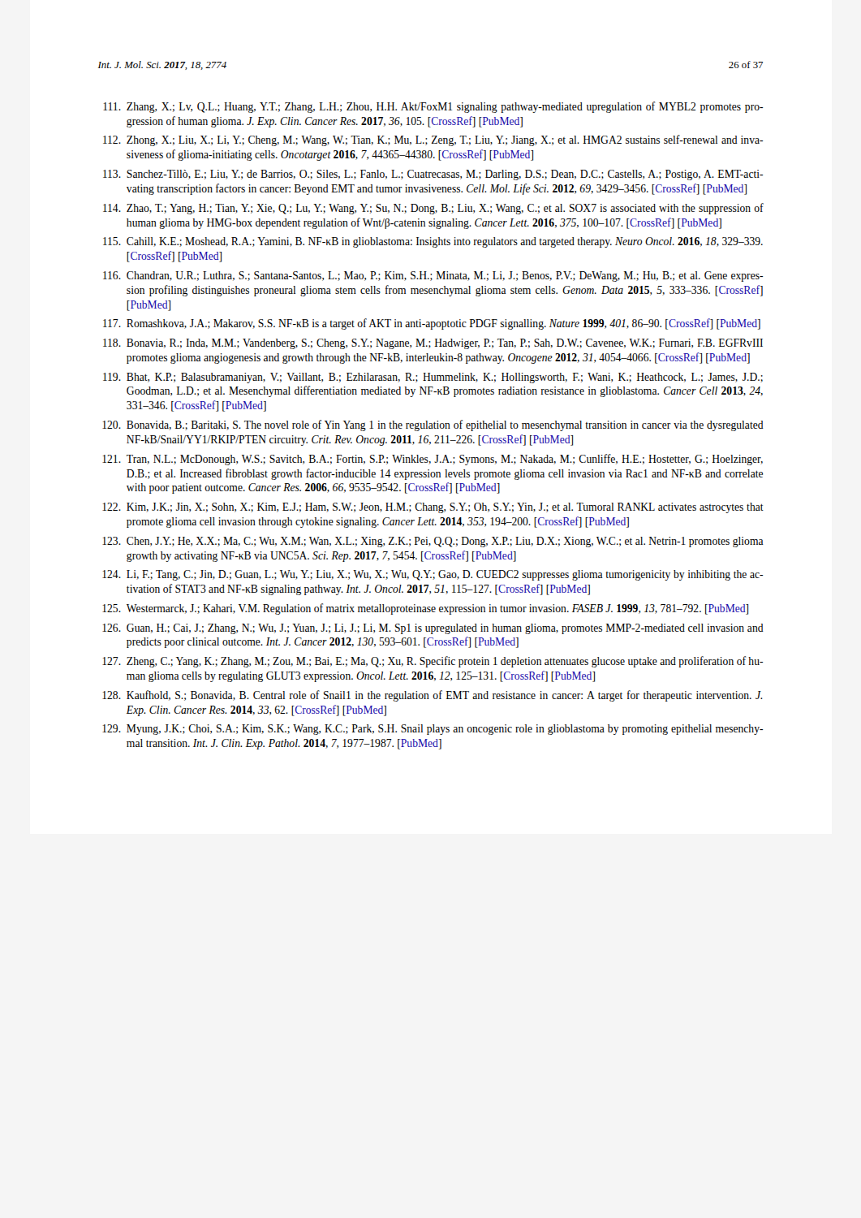Int. J. Mol. Sci. 2017, 18, 2774 26 of 37
Zhang, X.; Lv, Q.L.; Huang, Y.T.; Zhang, L.H.; Zhou, H.H. Akt/FoxM1 signaling pathway-mediated upregulation of MYBL2 promotes progression of human glioma. J. Exp. Clin. Cancer Res. 2017, 36, 105. [CrossRef] [PubMed]
Zhong, X.; Liu, X.; Li, Y.; Cheng, M.; Wang, W.; Tian, K.; Mu, L.; Zeng, T.; Liu, Y.; Jiang, X.; et al. HMGA2 sustains self-renewal and invasiveness of glioma-initiating cells. Oncotarget 2016, 7, 44365–44380. [CrossRef] [PubMed]
Sanchez-Tillò, E.; Liu, Y.; de Barrios, O.; Siles, L.; Fanlo, L.; Cuatrecasas, M.; Darling, D.S.; Dean, D.C.; Castells, A.; Postigo, A. EMT-activating transcription factors in cancer: Beyond EMT and tumor invasiveness. Cell. Mol. Life Sci. 2012, 69, 3429–3456. [CrossRef] [PubMed]
Zhao, T.; Yang, H.; Tian, Y.; Xie, Q.; Lu, Y.; Wang, Y.; Su, N.; Dong, B.; Liu, X.; Wang, C.; et al. SOX7 is associated with the suppression of human glioma by HMG-box dependent regulation of Wnt/β-catenin signaling. Cancer Lett. 2016, 375, 100–107. [CrossRef] [PubMed]
Cahill, K.E.; Moshead, R.A.; Yamini, B. NF-κB in glioblastoma: Insights into regulators and targeted therapy. Neuro Oncol. 2016, 18, 329–339. [CrossRef] [PubMed]
Chandran, U.R.; Luthra, S.; Santana-Santos, L.; Mao, P.; Kim, S.H.; Minata, M.; Li, J.; Benos, P.V.; DeWang, M.; Hu, B.; et al. Gene expression profiling distinguishes proneural glioma stem cells from mesenchymal glioma stem cells. Genom. Data 2015, 5, 333–336. [CrossRef] [PubMed]
Romashkova, J.A.; Makarov, S.S. NF-κB is a target of AKT in anti-apoptotic PDGF signalling. Nature 1999, 401, 86–90. [CrossRef] [PubMed]
Bonavia, R.; Inda, M.M.; Vandenberg, S.; Cheng, S.Y.; Nagane, M.; Hadwiger, P.; Tan, P.; Sah, D.W.; Cavenee, W.K.; Furnari, F.B. EGFRvIII promotes glioma angiogenesis and growth through the NF-kB, interleukin-8 pathway. Oncogene 2012, 31, 4054–4066. [CrossRef] [PubMed]
Bhat, K.P.; Balasubramaniyan, V.; Vaillant, B.; Ezhilarasan, R.; Hummelink, K.; Hollingsworth, F.; Wani, K.; Heathcock, L.; James, J.D.; Goodman, L.D.; et al. Mesenchymal differentiation mediated by NF-κB promotes radiation resistance in glioblastoma. Cancer Cell 2013, 24, 331–346. [CrossRef] [PubMed]
Bonavida, B.; Baritaki, S. The novel role of Yin Yang 1 in the regulation of epithelial to mesenchymal transition in cancer via the dysregulated NF-kB/Snail/YY1/RKIP/PTEN circuitry. Crit. Rev. Oncog. 2011, 16, 211–226. [CrossRef] [PubMed]
Tran, N.L.; McDonough, W.S.; Savitch, B.A.; Fortin, S.P.; Winkles, J.A.; Symons, M.; Nakada, M.; Cunliffe, H.E.; Hostetter, G.; Hoelzinger, D.B.; et al. Increased fibroblast growth factor-inducible 14 expression levels promote glioma cell invasion via Rac1 and NF-κB and correlate with poor patient outcome. Cancer Res. 2006, 66, 9535–9542. [CrossRef] [PubMed]
Kim, J.K.; Jin, X.; Sohn, X.; Kim, E.J.; Ham, S.W.; Jeon, H.M.; Chang, S.Y.; Oh, S.Y.; Yin, J.; et al. Tumoral RANKL activates astrocytes that promote glioma cell invasion through cytokine signaling. Cancer Lett. 2014, 353, 194–200. [CrossRef] [PubMed]
Chen, J.Y.; He, X.X.; Ma, C.; Wu, X.M.; Wan, X.L.; Xing, Z.K.; Pei, Q.Q.; Dong, X.P.; Liu, D.X.; Xiong, W.C.; et al. Netrin-1 promotes glioma growth by activating NF-κB via UNC5A. Sci. Rep. 2017, 7, 5454. [CrossRef] [PubMed]
Li, F.; Tang, C.; Jin, D.; Guan, L.; Wu, Y.; Liu, X.; Wu, X.; Wu, Q.Y.; Gao, D. CUEDC2 suppresses glioma tumorigenicity by inhibiting the activation of STAT3 and NF-κB signaling pathway. Int. J. Oncol. 2017, 51, 115–127. [CrossRef] [PubMed]
Westermarck, J.; Kahari, V.M. Regulation of matrix metalloproteinase expression in tumor invasion. FASEB J. 1999, 13, 781–792. [PubMed]
Guan, H.; Cai, J.; Zhang, N.; Wu, J.; Yuan, J.; Li, J.; Li, M. Sp1 is upregulated in human glioma, promotes MMP-2-mediated cell invasion and predicts poor clinical outcome. Int. J. Cancer 2012, 130, 593–601. [CrossRef] [PubMed]
Zheng, C.; Yang, K.; Zhang, M.; Zou, M.; Bai, E.; Ma, Q.; Xu, R. Specific protein 1 depletion attenuates glucose uptake and proliferation of human glioma cells by regulating GLUT3 expression. Oncol. Lett. 2016, 12, 125–131. [CrossRef] [PubMed]
Kaufhold, S.; Bonavida, B. Central role of Snail1 in the regulation of EMT and resistance in cancer: A target for therapeutic intervention. J. Exp. Clin. Cancer Res. 2014, 33, 62. [CrossRef] [PubMed]
Myung, J.K.; Choi, S.A.; Kim, S.K.; Wang, K.C.; Park, S.H. Snail plays an oncogenic role in glioblastoma by promoting epithelial mesenchymal transition. Int. J. Clin. Exp. Pathol. 2014, 7, 1977–1987. [PubMed]